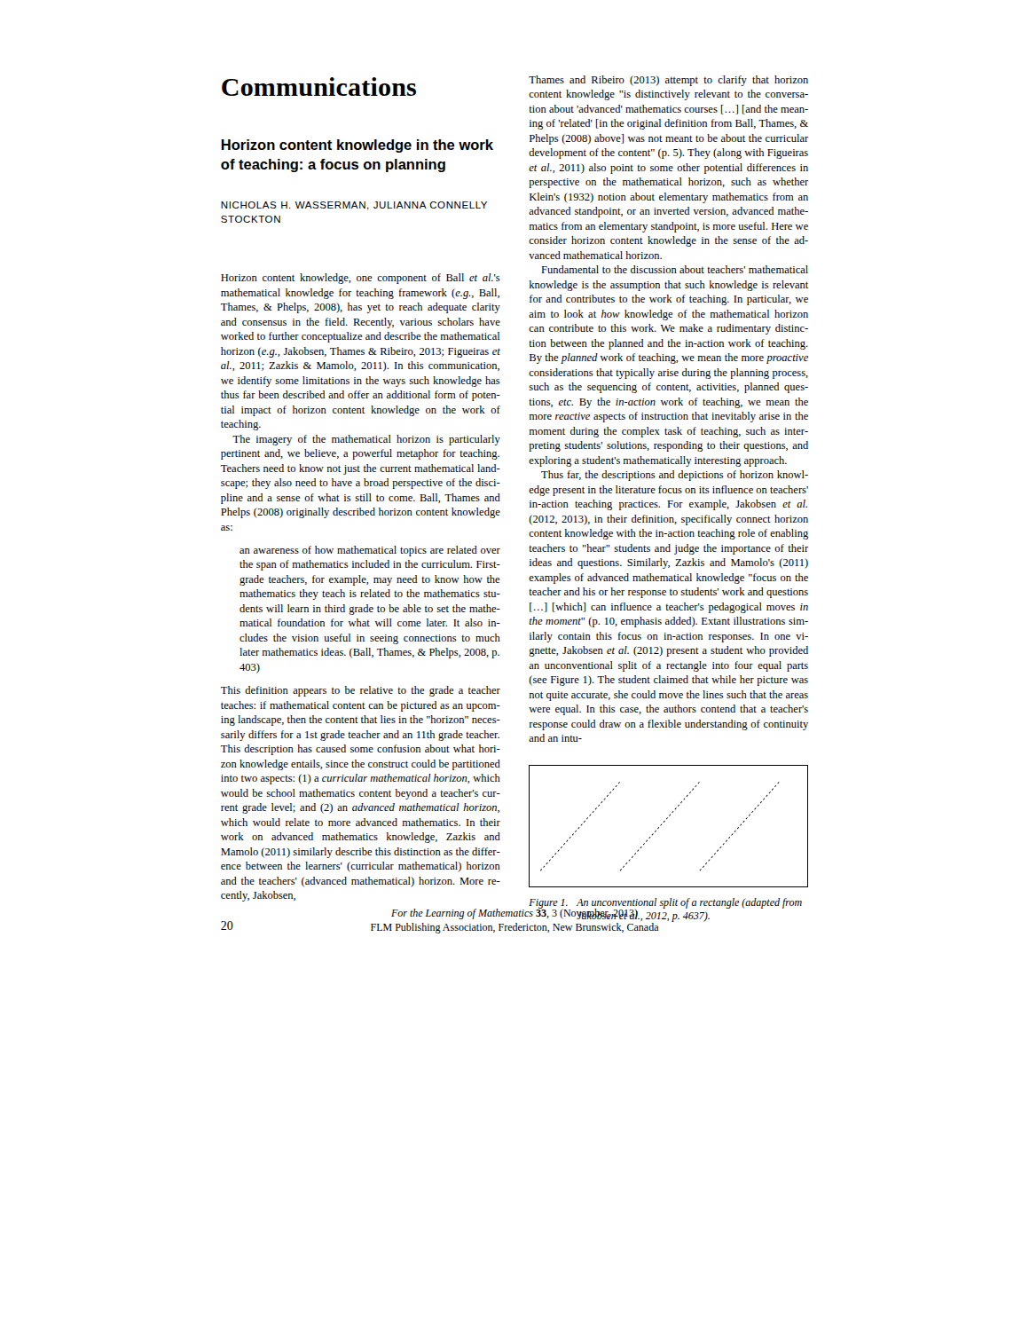Communications
Horizon content knowledge in the work of teaching: a focus on planning
Nicholas H. Wasserman, Julianna Connelly Stockton
Horizon content knowledge, one component of Ball et al.'s mathematical knowledge for teaching framework (e.g., Ball, Thames, & Phelps, 2008), has yet to reach adequate clarity and consensus in the field. Recently, various scholars have worked to further conceptualize and describe the mathematical horizon (e.g., Jakobsen, Thames & Ribeiro, 2013; Figueiras et al., 2011; Zazkis & Mamolo, 2011). In this communication, we identify some limitations in the ways such knowledge has thus far been described and offer an additional form of potential impact of horizon content knowledge on the work of teaching.
The imagery of the mathematical horizon is particularly pertinent and, we believe, a powerful metaphor for teaching. Teachers need to know not just the current mathematical landscape; they also need to have a broad perspective of the discipline and a sense of what is still to come. Ball, Thames and Phelps (2008) originally described horizon content knowledge as:
an awareness of how mathematical topics are related over the span of mathematics included in the curriculum. First-grade teachers, for example, may need to know how the mathematics they teach is related to the mathematics students will learn in third grade to be able to set the mathematical foundation for what will come later. It also includes the vision useful in seeing connections to much later mathematics ideas. (Ball, Thames, & Phelps, 2008, p. 403)
This definition appears to be relative to the grade a teacher teaches: if mathematical content can be pictured as an upcoming landscape, then the content that lies in the "horizon" necessarily differs for a 1st grade teacher and an 11th grade teacher. This description has caused some confusion about what horizon knowledge entails, since the construct could be partitioned into two aspects: (1) a curricular mathematical horizon, which would be school mathematics content beyond a teacher's current grade level; and (2) an advanced mathematical horizon, which would relate to more advanced mathematics. In their work on advanced mathematics knowledge, Zazkis and Mamolo (2011) similarly describe this distinction as the difference between the learners' (curricular mathematical) horizon and the teachers' (advanced mathematical) horizon. More recently, Jakobsen,
Thames and Ribeiro (2013) attempt to clarify that horizon content knowledge "is distinctively relevant to the conversation about 'advanced' mathematics courses […] [and the meaning of 'related' [in the original definition from Ball, Thames, & Phelps (2008) above] was not meant to be about the curricular development of the content" (p. 5). They (along with Figueiras et al., 2011) also point to some other potential differences in perspective on the mathematical horizon, such as whether Klein's (1932) notion about elementary mathematics from an advanced standpoint, or an inverted version, advanced mathematics from an elementary standpoint, is more useful. Here we consider horizon content knowledge in the sense of the advanced mathematical horizon.
Fundamental to the discussion about teachers' mathematical knowledge is the assumption that such knowledge is relevant for and contributes to the work of teaching. In particular, we aim to look at how knowledge of the mathematical horizon can contribute to this work. We make a rudimentary distinction between the planned and the in-action work of teaching. By the planned work of teaching, we mean the more proactive considerations that typically arise during the planning process, such as the sequencing of content, activities, planned questions, etc. By the in-action work of teaching, we mean the more reactive aspects of instruction that inevitably arise in the moment during the complex task of teaching, such as interpreting students' solutions, responding to their questions, and exploring a student's mathematically interesting approach.
Thus far, the descriptions and depictions of horizon knowledge present in the literature focus on its influence on teachers' in-action teaching practices. For example, Jakobsen et al. (2012, 2013), in their definition, specifically connect horizon content knowledge with the in-action teaching role of enabling teachers to "hear" students and judge the importance of their ideas and questions. Similarly, Zazkis and Mamolo's (2011) examples of advanced mathematical knowledge "focus on the teacher and his or her response to students' work and questions […] [which] can influence a teacher's pedagogical moves in the moment" (p. 10, emphasis added). Extant illustrations similarly contain this focus on in-action responses. In one vignette, Jakobsen et al. (2012) present a student who provided an unconventional split of a rectangle into four equal parts (see Figure 1). The student claimed that while her picture was not quite accurate, she could move the lines such that the areas were equal. In this case, the authors contend that a teacher's response could draw on a flexible understanding of continuity and an intu-
Figure 1. An unconventional split of a rectangle (adapted from Jakobsen et al., 2012, p. 4637).
20
For the Learning of Mathematics 33, 3 (November, 2013)
FLM Publishing Association, Fredericton, New Brunswick, Canada